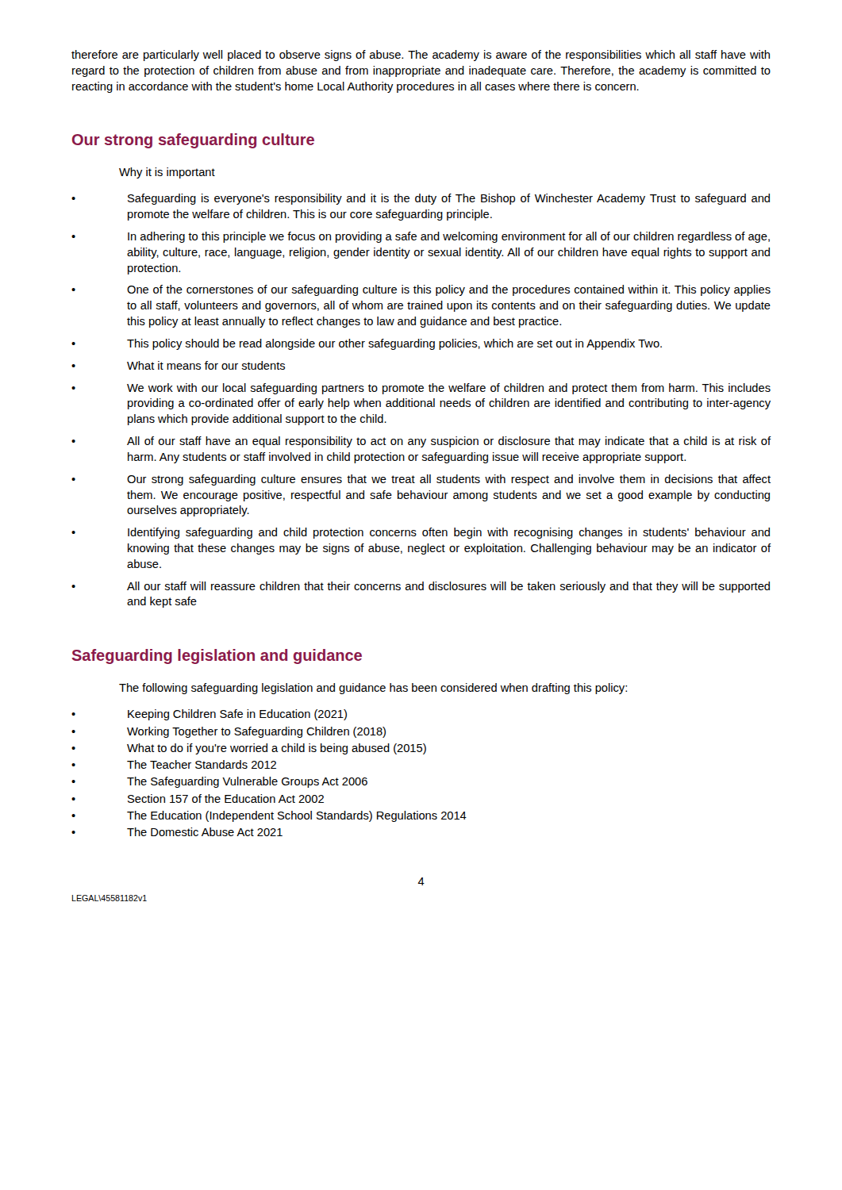therefore are particularly well placed to observe signs of abuse. The academy is aware of the responsibilities which all staff have with regard to the protection of children from abuse and from inappropriate and inadequate care. Therefore, the academy is committed to reacting in accordance with the student's home Local Authority procedures in all cases where there is concern.
Our strong safeguarding culture
Why it is important
Safeguarding is everyone's responsibility and it is the duty of The Bishop of Winchester Academy Trust to safeguard and promote the welfare of children. This is our core safeguarding principle.
In adhering to this principle we focus on providing a safe and welcoming environment for all of our children regardless of age, ability, culture, race, language, religion, gender identity or sexual identity. All of our children have equal rights to support and protection.
One of the cornerstones of our safeguarding culture is this policy and the procedures contained within it. This policy applies to all staff, volunteers and governors, all of whom are trained upon its contents and on their safeguarding duties. We update this policy at least annually to reflect changes to law and guidance and best practice.
This policy should be read alongside our other safeguarding policies, which are set out in Appendix Two.
What it means for our students
We work with our local safeguarding partners to promote the welfare of children and protect them from harm. This includes providing a co-ordinated offer of early help when additional needs of children are identified and contributing to inter-agency plans which provide additional support to the child.
All of our staff have an equal responsibility to act on any suspicion or disclosure that may indicate that a child is at risk of harm. Any students or staff involved in child protection or safeguarding issue will receive appropriate support.
Our strong safeguarding culture ensures that we treat all students with respect and involve them in decisions that affect them. We encourage positive, respectful and safe behaviour among students and we set a good example by conducting ourselves appropriately.
Identifying safeguarding and child protection concerns often begin with recognising changes in students' behaviour and knowing that these changes may be signs of abuse, neglect or exploitation. Challenging behaviour may be an indicator of abuse.
All our staff will reassure children that their concerns and disclosures will be taken seriously and that they will be supported and kept safe
Safeguarding legislation and guidance
The following safeguarding legislation and guidance has been considered when drafting this policy:
Keeping Children Safe in Education (2021)
Working Together to Safeguarding Children (2018)
What to do if you're worried a child is being abused (2015)
The Teacher Standards 2012
The Safeguarding Vulnerable Groups Act 2006
Section 157 of the Education Act 2002
The Education (Independent School Standards) Regulations 2014
The Domestic Abuse Act 2021
4
LEGAL\45581182v1